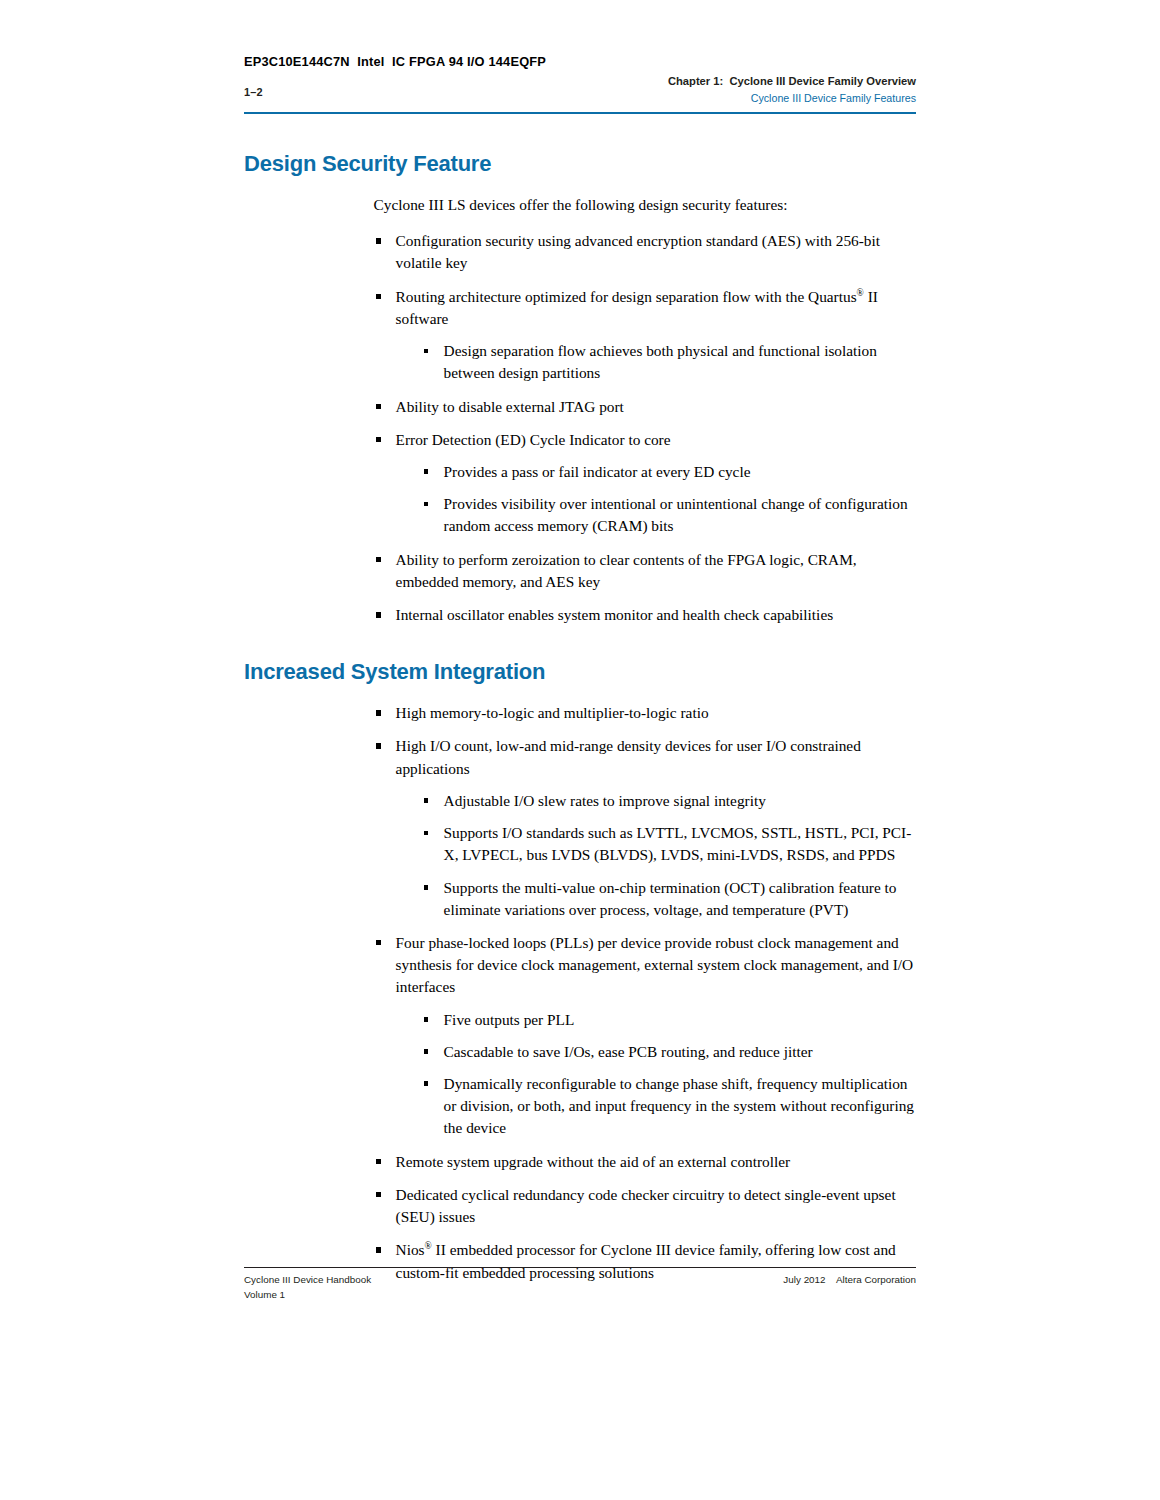EP3C10E144C7N Intel IC FPGA 94 I/O 144EQFP
1–2
Chapter 1: Cyclone III Device Family Overview
Cyclone III Device Family Features
Design Security Feature
Cyclone III LS devices offer the following design security features:
Configuration security using advanced encryption standard (AES) with 256-bit volatile key
Routing architecture optimized for design separation flow with the Quartus® II software
Design separation flow achieves both physical and functional isolation between design partitions
Ability to disable external JTAG port
Error Detection (ED) Cycle Indicator to core
Provides a pass or fail indicator at every ED cycle
Provides visibility over intentional or unintentional change of configuration random access memory (CRAM) bits
Ability to perform zeroization to clear contents of the FPGA logic, CRAM, embedded memory, and AES key
Internal oscillator enables system monitor and health check capabilities
Increased System Integration
High memory-to-logic and multiplier-to-logic ratio
High I/O count, low-and mid-range density devices for user I/O constrained applications
Adjustable I/O slew rates to improve signal integrity
Supports I/O standards such as LVTTL, LVCMOS, SSTL, HSTL, PCI, PCI-X, LVPECL, bus LVDS (BLVDS), LVDS, mini-LVDS, RSDS, and PPDS
Supports the multi-value on-chip termination (OCT) calibration feature to eliminate variations over process, voltage, and temperature (PVT)
Four phase-locked loops (PLLs) per device provide robust clock management and synthesis for device clock management, external system clock management, and I/O interfaces
Five outputs per PLL
Cascadable to save I/Os, ease PCB routing, and reduce jitter
Dynamically reconfigurable to change phase shift, frequency multiplication or division, or both, and input frequency in the system without reconfiguring the device
Remote system upgrade without the aid of an external controller
Dedicated cyclical redundancy code checker circuitry to detect single-event upset (SEU) issues
Nios® II embedded processor for Cyclone III device family, offering low cost and custom-fit embedded processing solutions
Cyclone III Device Handbook
Volume 1
July 2012 Altera Corporation